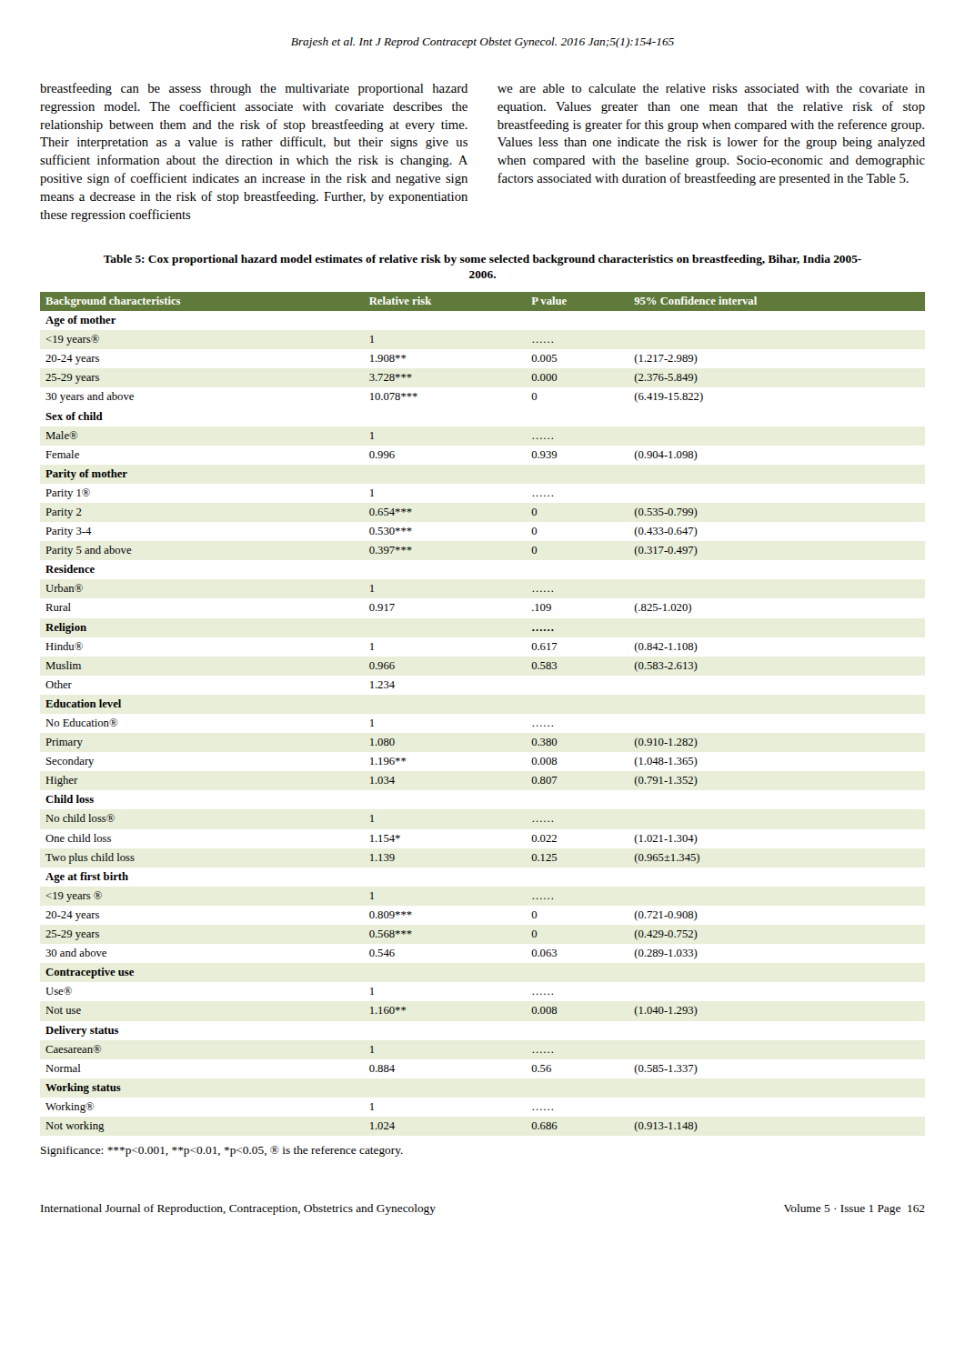Brajesh et al. Int J Reprod Contracept Obstet Gynecol. 2016 Jan;5(1):154-165
breastfeeding can be assess through the multivariate proportional hazard regression model. The coefficient associate with covariate describes the relationship between them and the risk of stop breastfeeding at every time. Their interpretation as a value is rather difficult, but their signs give us sufficient information about the direction in which the risk is changing. A positive sign of coefficient indicates an increase in the risk and negative sign means a decrease in the risk of stop breastfeeding. Further, by exponentiation these regression coefficients
we are able to calculate the relative risks associated with the covariate in equation. Values greater than one mean that the relative risk of stop breastfeeding is greater for this group when compared with the reference group. Values less than one indicate the risk is lower for the group being analyzed when compared with the baseline group. Socio-economic and demographic factors associated with duration of breastfeeding are presented in the Table 5.
Table 5: Cox proportional hazard model estimates of relative risk by some selected background characteristics on breastfeeding, Bihar, India 2005-2006.
| Background characteristics | Relative risk | P value | 95% Confidence interval |
| --- | --- | --- | --- |
| Age of mother | | | |
| <19 years® | 1 | …… | |
| 20-24 years | 1.908** | 0.005 | (1.217-2.989) |
| 25-29 years | 3.728*** | 0.000 | (2.376-5.849) |
| 30 years and above | 10.078*** | 0 | (6.419-15.822) |
| Sex of child | | | |
| Male® | 1 | …… | |
| Female | 0.996 | 0.939 | (0.904-1.098) |
| Parity of mother | | | |
| Parity 1® | 1 | …… | |
| Parity 2 | 0.654*** | 0 | (0.535-0.799) |
| Parity 3-4 | 0.530*** | 0 | (0.433-0.647) |
| Parity 5 and above | 0.397*** | 0 | (0.317-0.497) |
| Residence | | | |
| Urban® | 1 | …… | |
| Rural | 0.917 | .109 | (.825-1.020) |
| Religion | | …… | |
| Hindu® | 1 | 0.617 | (0.842-1.108) |
| Muslim | 0.966 | 0.583 | (0.583-2.613) |
| Other | 1.234 | | |
| Education level | | | |
| No Education® | 1 | …… | |
| Primary | 1.080 | 0.380 | (0.910-1.282) |
| Secondary | 1.196** | 0.008 | (1.048-1.365) |
| Higher | 1.034 | 0.807 | (0.791-1.352) |
| Child loss | | | |
| No child loss® | 1 | …… | |
| One child loss | 1.154* | 0.022 | (1.021-1.304) |
| Two plus child loss | 1.139 | 0.125 | (0.965±1.345) |
| Age at first birth | | | |
| <19 years ® | 1 | …… | |
| 20-24 years | 0.809*** | 0 | (0.721-0.908) |
| 25-29 years | 0.568*** | 0 | (0.429-0.752) |
| 30 and above | 0.546 | 0.063 | (0.289-1.033) |
| Contraceptive use | | | |
| Use® | 1 | …… | |
| Not use | 1.160** | 0.008 | (1.040-1.293) |
| Delivery status | | | |
| Caesarean® | 1 | …… | |
| Normal | 0.884 | 0.56 | (0.585-1.337) |
| Working status | | | |
| Working® | 1 | …… | |
| Not working | 1.024 | 0.686 | (0.913-1.148) |
Significance: ***p<0.001, **p<0.01, *p<0.05, ® is the reference category.
International Journal of Reproduction, Contraception, Obstetrics and Gynecology
Volume 5 · Issue 1 Page 162